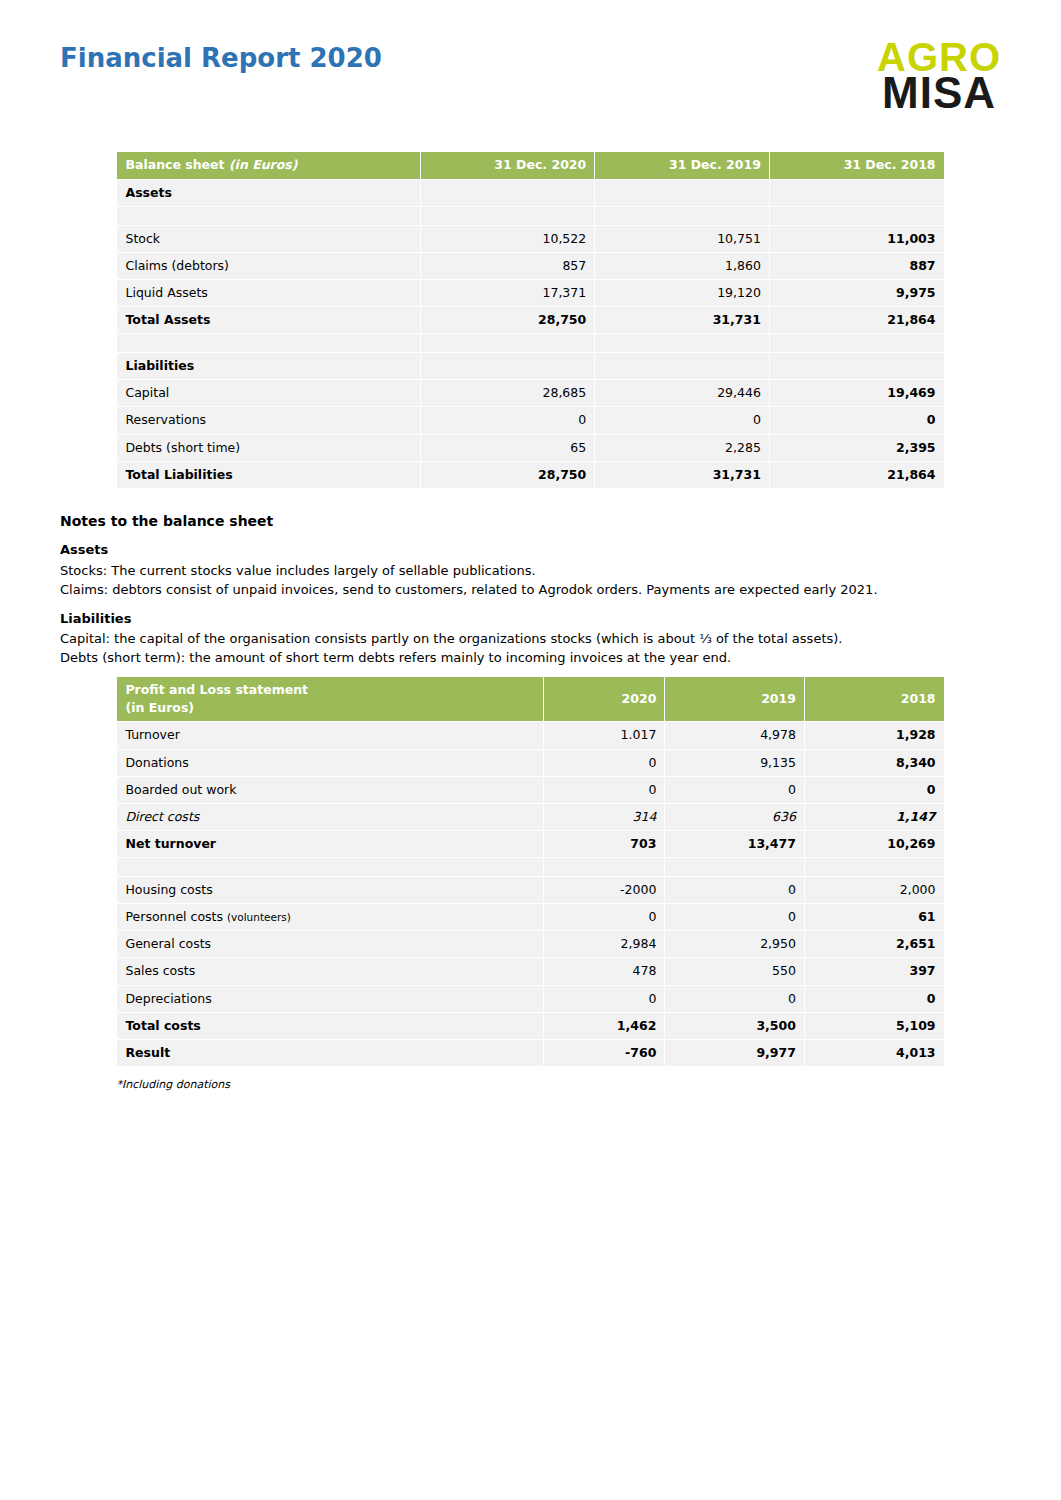Financial Report 2020
AGRO
MISA
| Balance sheet (in Euros) | 31 Dec. 2020 | 31 Dec. 2019 | 31 Dec. 2018 |
| --- | --- | --- | --- |
| Assets | | | |
| Stock | 10,522 | 10,751 | 11,003 |
| Claims (debtors) | 857 | 1,860 | 887 |
| Liquid Assets | 17,371 | 19,120 | 9,975 |
| Total Assets | 28,750 | 31,731 | 21,864 |
| Liabilities | | | |
| Capital | 28,685 | 29,446 | 19,469 |
| Reservations | 0 | 0 | 0 |
| Debts (short time) | 65 | 2,285 | 2,395 |
| Total Liabilities | 28,750 | 31,731 | 21,864 |
Notes to the balance sheet
Assets
Stocks: The current stocks value includes largely of sellable publications.
Claims: debtors consist of unpaid invoices, send to customers, related to Agrodok orders. Payments are expected early 2021.
Liabilities
Capital: the capital of the organisation consists partly on the organizations stocks (which is about ⅓ of the total assets).
Debts (short term): the amount of short term debts refers mainly to incoming invoices at the year end.
| Profit and Loss statement (in Euros) | 2020 | 2019 | 2018 |
| --- | --- | --- | --- |
| Turnover | 1.017 | 4,978 | 1,928 |
| Donations | 0 | 9,135 | 8,340 |
| Boarded out work | 0 | 0 | 0 |
| Direct costs | 314 | 636 | 1,147 |
| Net turnover | 703 | 13,477 | 10,269 |
| Housing costs | -2000 | 0 | 2,000 |
| Personnel costs (volunteers) | 0 | 0 | 61 |
| General costs | 2,984 | 2,950 | 2,651 |
| Sales costs | 478 | 550 | 397 |
| Depreciations | 0 | 0 | 0 |
| Total costs | 1,462 | 3,500 | 5,109 |
| Result | -760 | 9,977 | 4,013 |
*Including donations